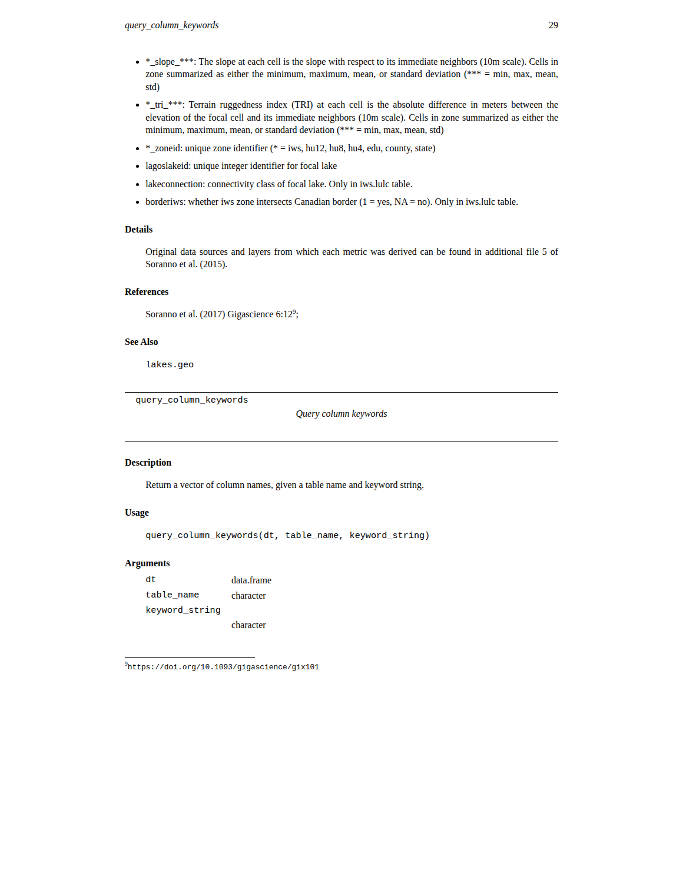query_column_keywords 29
*_slope_***: The slope at each cell is the slope with respect to its immediate neighbors (10m scale). Cells in zone summarized as either the minimum, maximum, mean, or standard deviation (*** = min, max, mean, std)
*_tri_***: Terrain ruggedness index (TRI) at each cell is the absolute difference in meters between the elevation of the focal cell and its immediate neighbors (10m scale). Cells in zone summarized as either the minimum, maximum, mean, or standard deviation (*** = min, max, mean, std)
*_zoneid: unique zone identifier (* = iws, hu12, hu8, hu4, edu, county, state)
lagoslakeid: unique integer identifier for focal lake
lakeconnection: connectivity class of focal lake. Only in iws.lulc table.
borderiws: whether iws zone intersects Canadian border (1 = yes, NA = no). Only in iws.lulc table.
Details
Original data sources and layers from which each metric was derived can be found in additional file 5 of Soranno et al. (2015).
References
Soranno et al. (2017) Gigascience 6:129;
See Also
lakes.geo
query_column_keywords
Query column keywords
Description
Return a vector of column names, given a table name and keyword string.
Usage
query_column_keywords(dt, table_name, keyword_string)
Arguments
| dt | data.frame |
| table_name | character |
| keyword_string | |
| | character |
9https://doi.org/10.1093/gigascience/gix101